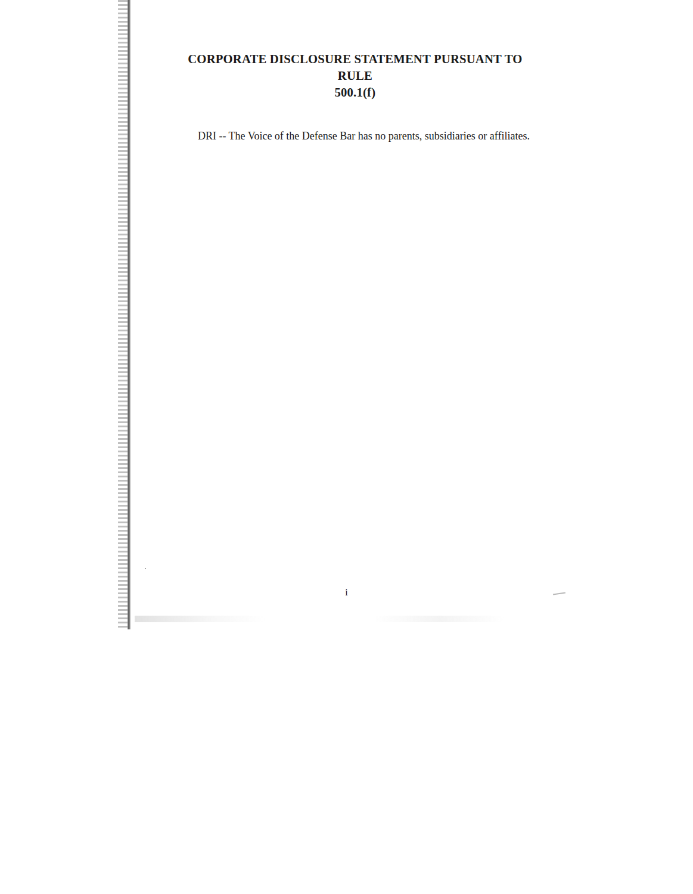Corporate Disclosure Statement Pursuant to Rule 500.1(f)
DRI -- The Voice of the Defense Bar has no parents, subsidiaries or affiliates.
i